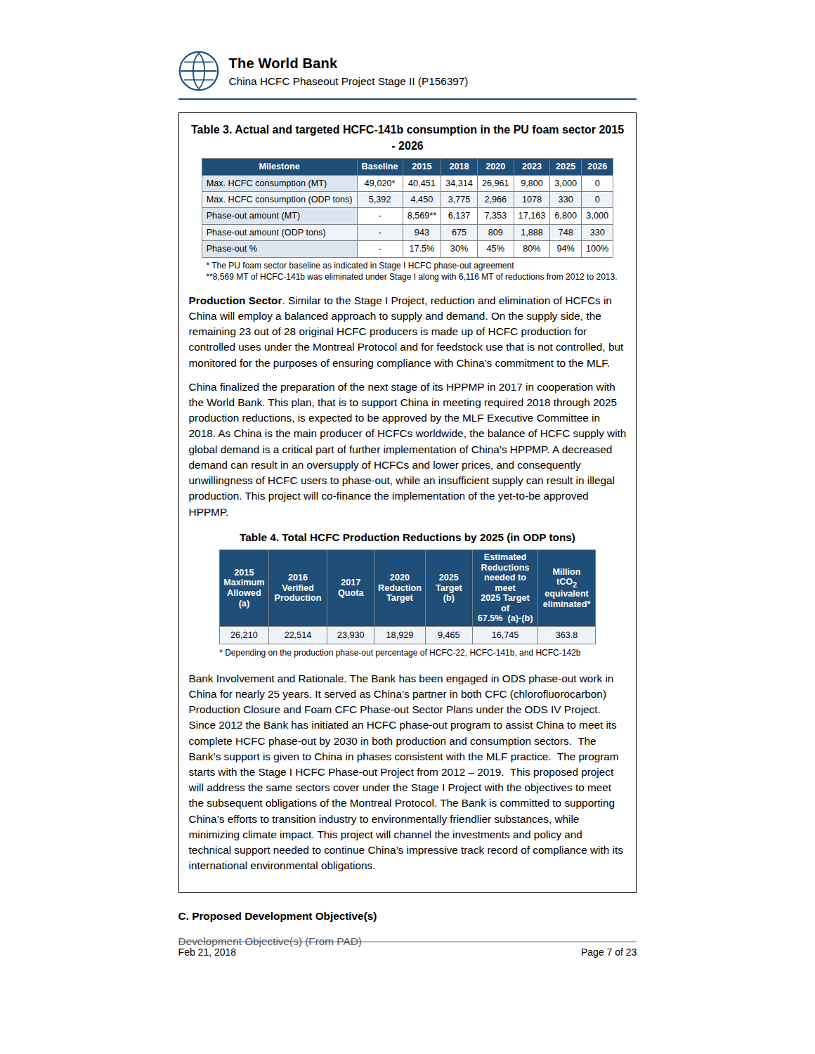The World Bank
China HCFC Phaseout Project Stage II (P156397)
Table 3. Actual and targeted HCFC-141b consumption in the PU foam sector 2015 - 2026
| Milestone | Baseline | 2015 | 2018 | 2020 | 2023 | 2025 | 2026 |
| --- | --- | --- | --- | --- | --- | --- | --- |
| Max. HCFC consumption (MT) | 49,020* | 40,451 | 34,314 | 26,961 | 9,800 | 3,000 | 0 |
| Max. HCFC consumption (ODP tons) | 5,392 | 4,450 | 3,775 | 2,966 | 1078 | 330 | 0 |
| Phase-out amount (MT) | - | 8,569** | 6,137 | 7,353 | 17,163 | 6,800 | 3,000 |
| Phase-out amount (ODP tons) | - | 943 | 675 | 809 | 1,888 | 748 | 330 |
| Phase-out % | - | 17.5% | 30% | 45% | 80% | 94% | 100% |
* The PU foam sector baseline as indicated in Stage I HCFC phase-out agreement
**8,569 MT of HCFC-141b was eliminated under Stage I along with 6,116 MT of reductions from 2012 to 2013.
Production Sector. Similar to the Stage I Project, reduction and elimination of HCFCs in China will employ a balanced approach to supply and demand. On the supply side, the remaining 23 out of 28 original HCFC producers is made up of HCFC production for controlled uses under the Montreal Protocol and for feedstock use that is not controlled, but monitored for the purposes of ensuring compliance with China’s commitment to the MLF.
China finalized the preparation of the next stage of its HPPMP in 2017 in cooperation with the World Bank. This plan, that is to support China in meeting required 2018 through 2025 production reductions, is expected to be approved by the MLF Executive Committee in 2018. As China is the main producer of HCFCs worldwide, the balance of HCFC supply with global demand is a critical part of further implementation of China’s HPPMP. A decreased demand can result in an oversupply of HCFCs and lower prices, and consequently unwillingness of HCFC users to phase-out, while an insufficient supply can result in illegal production. This project will co-finance the implementation of the yet-to-be approved HPPMP.
Table 4. Total HCFC Production Reductions by 2025 (in ODP tons)
| 2015 Maximum Allowed (a) | 2016 Verified Production | 2017 Quota | 2020 Reduction Target | 2025 Target (b) | Estimated Reductions needed to meet 2025 Target of 67.5% (a)-(b) | Million tCO 2 equivalent eliminated* |
| --- | --- | --- | --- | --- | --- | --- |
| 26,210 | 22,514 | 23,930 | 18,929 | 9,465 | 16,745 | 363.8 |
* Depending on the production phase-out percentage of HCFC-22, HCFC-141b, and HCFC-142b
Bank Involvement and Rationale. The Bank has been engaged in ODS phase-out work in China for nearly 25 years. It served as China’s partner in both CFC (chlorofluorocarbon) Production Closure and Foam CFC Phase-out Sector Plans under the ODS IV Project. Since 2012 the Bank has initiated an HCFC phase-out program to assist China to meet its complete HCFC phase-out by 2030 in both production and consumption sectors. The Bank’s support is given to China in phases consistent with the MLF practice. The program starts with the Stage I HCFC Phase-out Project from 2012 – 2019. This proposed project will address the same sectors cover under the Stage I Project with the objectives to meet the subsequent obligations of the Montreal Protocol. The Bank is committed to supporting China’s efforts to transition industry to environmentally friendlier substances, while minimizing climate impact. This project will channel the investments and policy and technical support needed to continue China’s impressive track record of compliance with its international environmental obligations.
C. Proposed Development Objective(s)
Development Objective(s) (From PAD)
Feb 21, 2018
Page 7 of 23